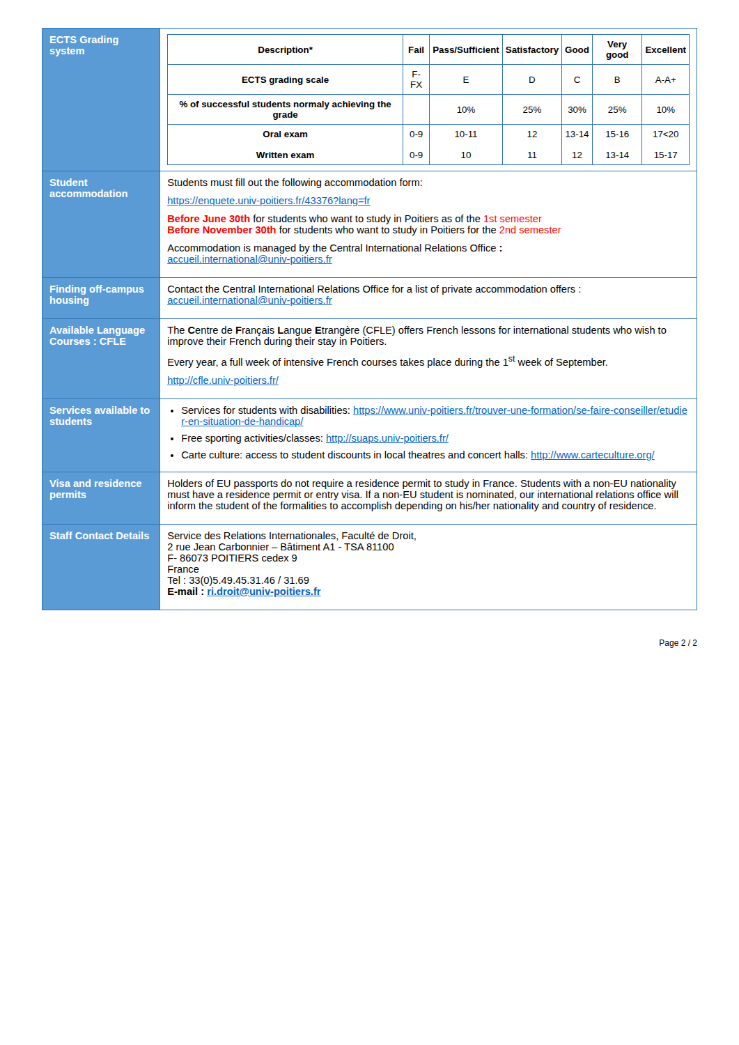| ECTS Grading system | / Description* / Fail / Pass/Sufficient / Satisfactory / Good / Very good / Excellent / / --- / --- / --- / --- / --- / --- / --- / / ECTS grading scale / F-FX / E / D / C / B / A-A+ / / % of successful students normaly achieving the grade / / 10% / 25% / 30% / 25% / 10% / / Oral exam Written exam / 0-9 0-9 / 10-11 10 / 12 11 / 13-14 12 / 15-16 13-14 / 17<20 15-17 / |
| Student accommodation | Students must fill out the following accommodation form: https://enquete.univ-poitiers.fr/43376?lang=fr Before June 30th for students who want to study in Poitiers as of the 1st semester Before November 30th for students who want to study in Poitiers for the 2nd semester Accommodation is managed by the Central International Relations Office : accueil.international@univ-poitiers.fr |
| Finding off-campus housing | Contact the Central International Relations Office for a list of private accommodation offers : accueil.international@univ-poitiers.fr |
| Available Language Courses : CFLE | The C entre de F rançais L angue E trangère (CFLE) offers French lessons for international students who wish to improve their French during their stay in Poitiers. Every year, a full week of intensive French courses takes place during the 1 st week of September. http://cfle.univ-poitiers.fr/ |
| Services available to students | Services for students with disabilities: https://www.univ-poitiers.fr/trouver-une-formation/se-faire-conseiller/etudier-en-situation-de-handicap/ Free sporting activities/classes: http://suaps.univ-poitiers.fr/ Carte culture: access to student discounts in local theatres and concert halls: http://www.carteculture.org/ |
| Visa and residence permits | Holders of EU passports do not require a residence permit to study in France. Students with a non-EU nationality must have a residence permit or entry visa. If a non-EU student is nominated, our international relations office will inform the student of the formalities to accomplish depending on his/her nationality and country of residence. |
| Staff Contact Details | Service des Relations Internationales, Faculté de Droit, 2 rue Jean Carbonnier – Bâtiment A1 - TSA 81100 F- 86073 POITIERS cedex 9 France Tel : 33(0)5.49.45.31.46 / 31.69 E-mail : ri.droit@univ-poitiers.fr |
Page 2 / 2